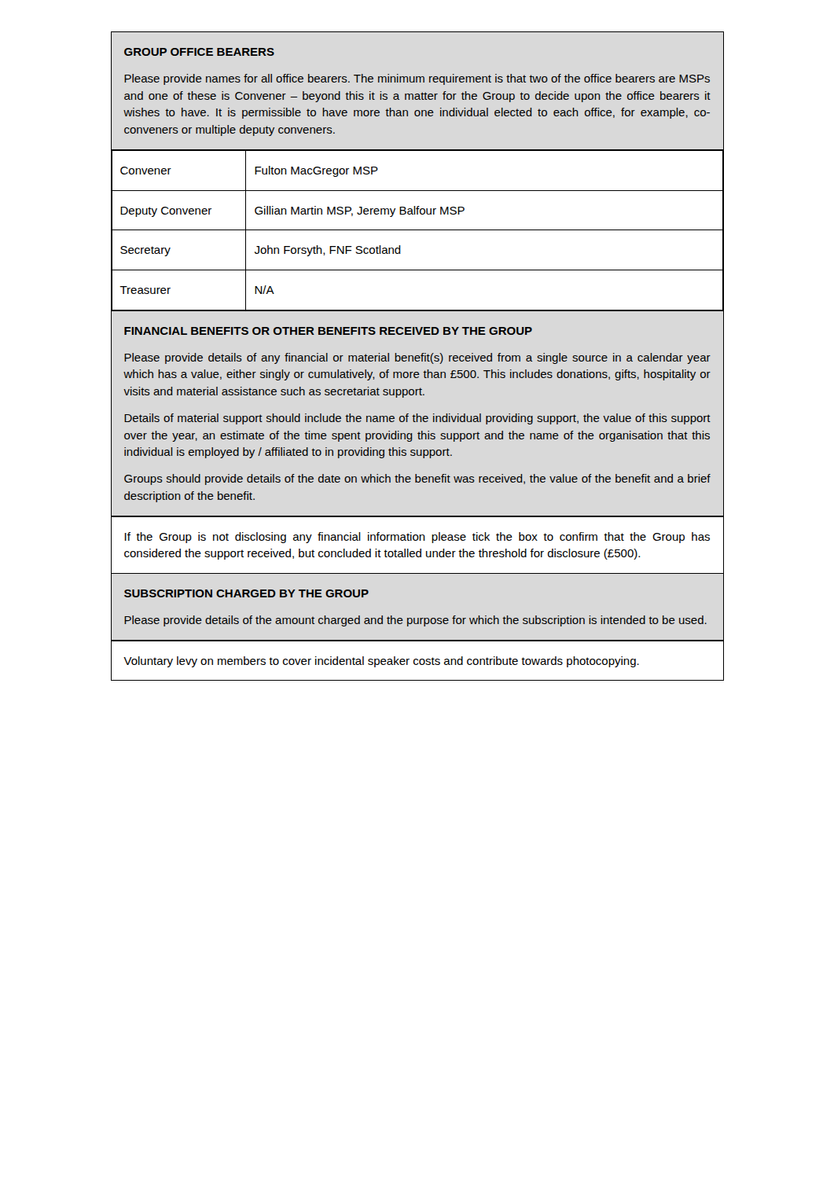GROUP OFFICE BEARERS
Please provide names for all office bearers. The minimum requirement is that two of the office bearers are MSPs and one of these is Convener – beyond this it is a matter for the Group to decide upon the office bearers it wishes to have. It is permissible to have more than one individual elected to each office, for example, co-conveners or multiple deputy conveners.
| Convener | Fulton MacGregor MSP |
| Deputy Convener | Gillian Martin MSP, Jeremy Balfour MSP |
| Secretary | John Forsyth, FNF Scotland |
| Treasurer | N/A |
FINANCIAL BENEFITS OR OTHER BENEFITS RECEIVED BY THE GROUP
Please provide details of any financial or material benefit(s) received from a single source in a calendar year which has a value, either singly or cumulatively, of more than £500. This includes donations, gifts, hospitality or visits and material assistance such as secretariat support.
Details of material support should include the name of the individual providing support, the value of this support over the year, an estimate of the time spent providing this support and the name of the organisation that this individual is employed by / affiliated to in providing this support.
Groups should provide details of the date on which the benefit was received, the value of the benefit and a brief description of the benefit.
If the Group is not disclosing any financial information please tick the box to confirm that the Group has considered the support received, but concluded it totalled under the threshold for disclosure (£500).
SUBSCRIPTION CHARGED BY THE GROUP
Please provide details of the amount charged and the purpose for which the subscription is intended to be used.
Voluntary levy on members to cover incidental speaker costs and contribute towards photocopying.